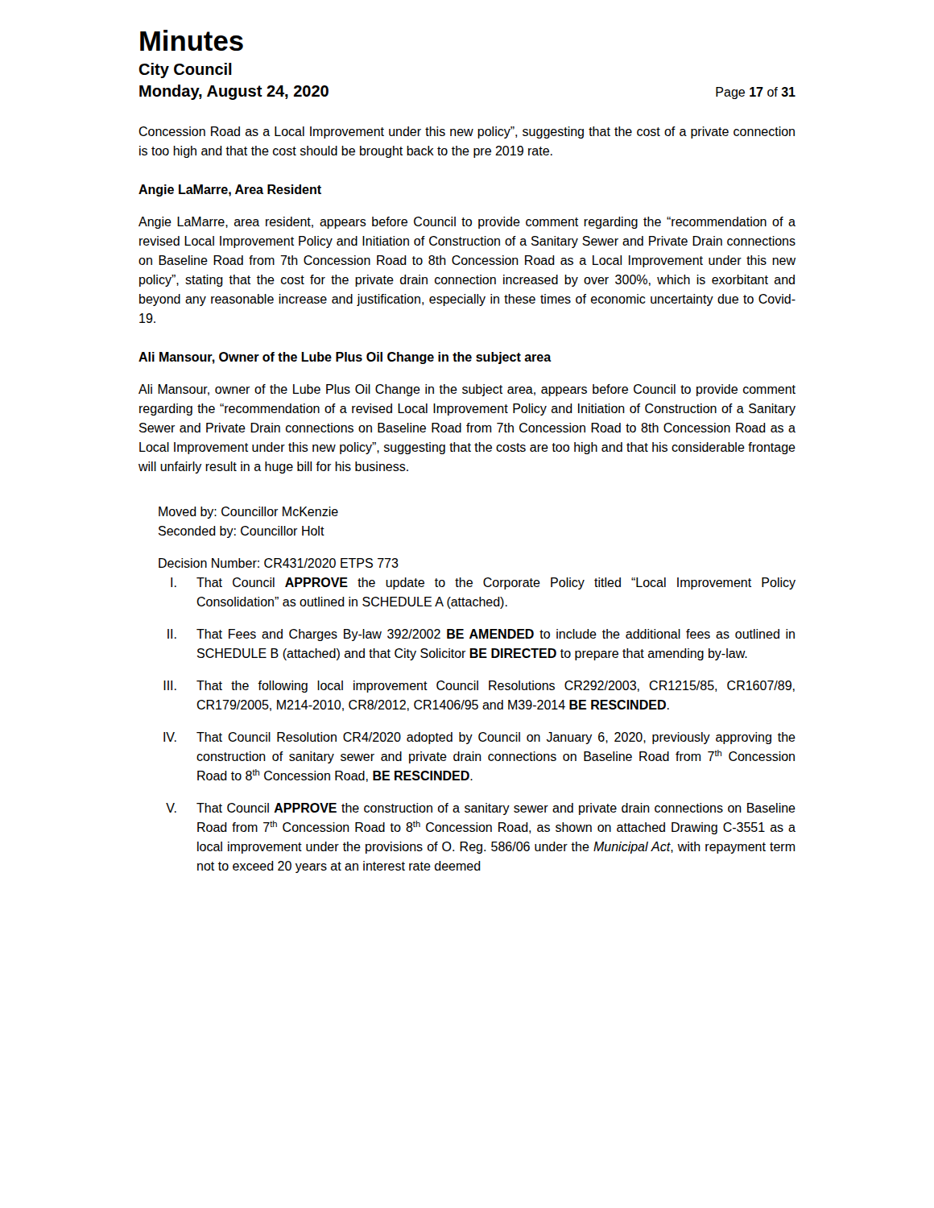Minutes
City Council
Monday, August 24, 2020 Page 17 of 31
Concession Road as a Local Improvement under this new policy”, suggesting that the cost of a private connection is too high and that the cost should be brought back to the pre 2019 rate.
Angie LaMarre, Area Resident
Angie LaMarre, area resident, appears before Council to provide comment regarding the “recommendation of a revised Local Improvement Policy and Initiation of Construction of a Sanitary Sewer and Private Drain connections on Baseline Road from 7th Concession Road to 8th Concession Road as a Local Improvement under this new policy”, stating that the cost for the private drain connection increased by over 300%, which is exorbitant and beyond any reasonable increase and justification, especially in these times of economic uncertainty due to Covid-19.
Ali Mansour, Owner of the Lube Plus Oil Change in the subject area
Ali Mansour, owner of the Lube Plus Oil Change in the subject area, appears before Council to provide comment regarding the “recommendation of a revised Local Improvement Policy and Initiation of Construction of a Sanitary Sewer and Private Drain connections on Baseline Road from 7th Concession Road to 8th Concession Road as a Local Improvement under this new policy”, suggesting that the costs are too high and that his considerable frontage will unfairly result in a huge bill for his business.
Moved by: Councillor McKenzie
Seconded by: Councillor Holt
Decision Number: CR431/2020 ETPS 773
I. That Council APPROVE the update to the Corporate Policy titled “Local Improvement Policy Consolidation” as outlined in SCHEDULE A (attached).
II. That Fees and Charges By-law 392/2002 BE AMENDED to include the additional fees as outlined in SCHEDULE B (attached) and that City Solicitor BE DIRECTED to prepare that amending by-law.
III. That the following local improvement Council Resolutions CR292/2003, CR1215/85, CR1607/89, CR179/2005, M214-2010, CR8/2012, CR1406/95 and M39-2014 BE RESCINDED.
IV. That Council Resolution CR4/2020 adopted by Council on January 6, 2020, previously approving the construction of sanitary sewer and private drain connections on Baseline Road from 7th Concession Road to 8th Concession Road, BE RESCINDED.
V. That Council APPROVE the construction of a sanitary sewer and private drain connections on Baseline Road from 7th Concession Road to 8th Concession Road, as shown on attached Drawing C-3551 as a local improvement under the provisions of O. Reg. 586/06 under the Municipal Act, with repayment term not to exceed 20 years at an interest rate deemed